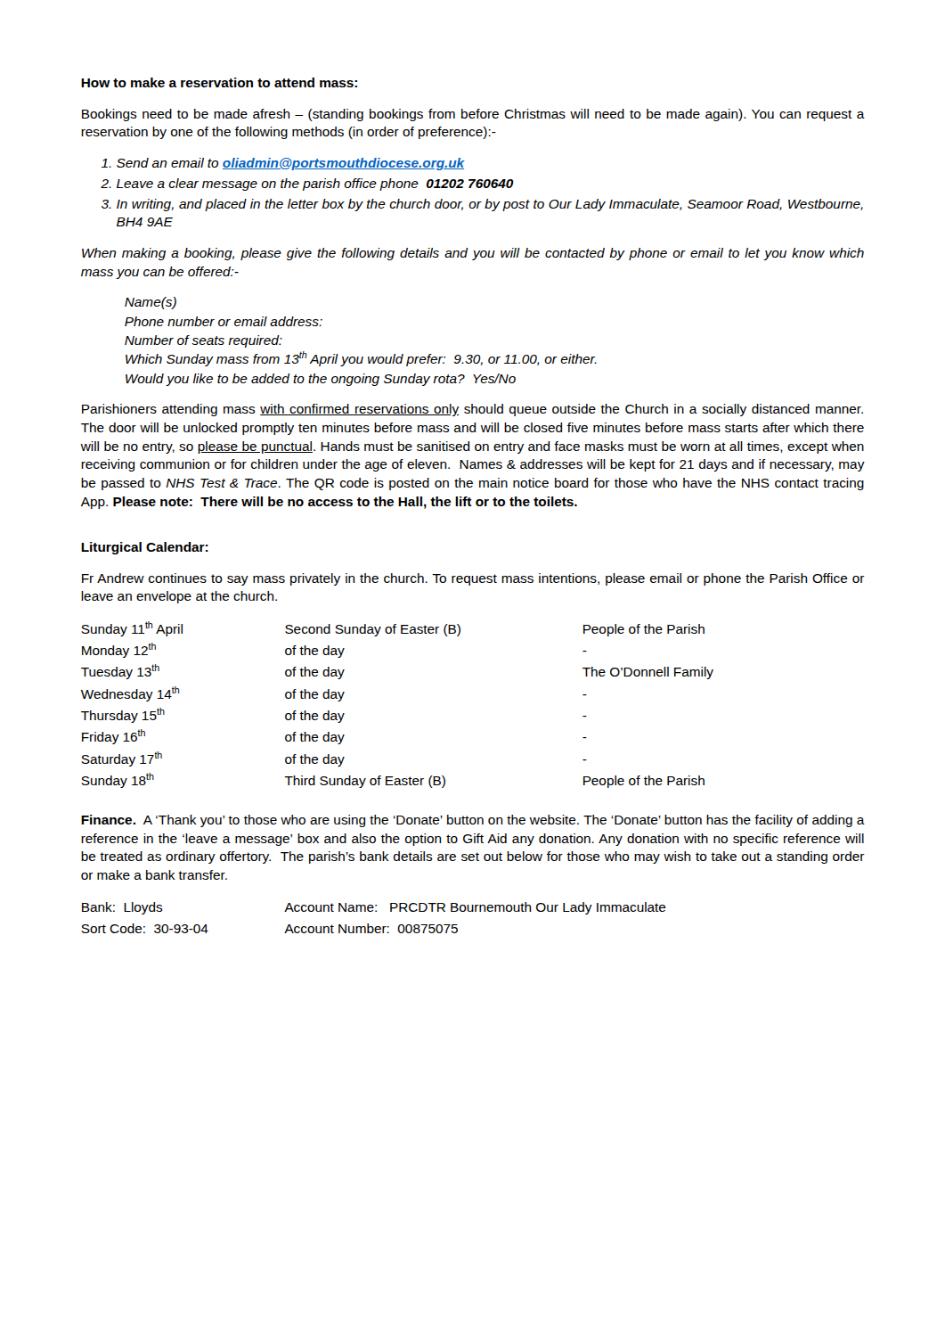How to make a reservation to attend mass:
Bookings need to be made afresh – (standing bookings from before Christmas will need to be made again). You can request a reservation by one of the following methods (in order of preference):-
Send an email to oliadmin@portsmouthdiocese.org.uk
Leave a clear message on the parish office phone 01202 760640
In writing, and placed in the letter box by the church door, or by post to Our Lady Immaculate, Seamoor Road, Westbourne, BH4 9AE
When making a booking, please give the following details and you will be contacted by phone or email to let you know which mass you can be offered:-
Name(s)
Phone number or email address:
Number of seats required:
Which Sunday mass from 13th April you would prefer: 9.30, or 11.00, or either.
Would you like to be added to the ongoing Sunday rota? Yes/No
Parishioners attending mass with confirmed reservations only should queue outside the Church in a socially distanced manner. The door will be unlocked promptly ten minutes before mass and will be closed five minutes before mass starts after which there will be no entry, so please be punctual. Hands must be sanitised on entry and face masks must be worn at all times, except when receiving communion or for children under the age of eleven. Names & addresses will be kept for 21 days and if necessary, may be passed to NHS Test & Trace. The QR code is posted on the main notice board for those who have the NHS contact tracing App. Please note: There will be no access to the Hall, the lift or to the toilets.
Liturgical Calendar:
Fr Andrew continues to say mass privately in the church. To request mass intentions, please email or phone the Parish Office or leave an envelope at the church.
| Sunday 11 th April | Second Sunday of Easter (B) | People of the Parish |
| Monday 12 th | of the day | - |
| Tuesday 13 th | of the day | The O’Donnell Family |
| Wednesday 14 th | of the day | - |
| Thursday 15 th | of the day | - |
| Friday 16 th | of the day | - |
| Saturday 17 th | of the day | - |
| Sunday 18 th | Third Sunday of Easter (B) | People of the Parish |
Finance. A ‘Thank you’ to those who are using the ‘Donate’ button on the website. The ‘Donate’ button has the facility of adding a reference in the ‘leave a message’ box and also the option to Gift Aid any donation. Any donation with no specific reference will be treated as ordinary offertory. The parish’s bank details are set out below for those who may wish to take out a standing order or make a bank transfer.
| Bank: Lloyds | Account Name: PRCDTR Bournemouth Our Lady Immaculate |
| Sort Code: 30-93-04 | Account Number: 00875075 |